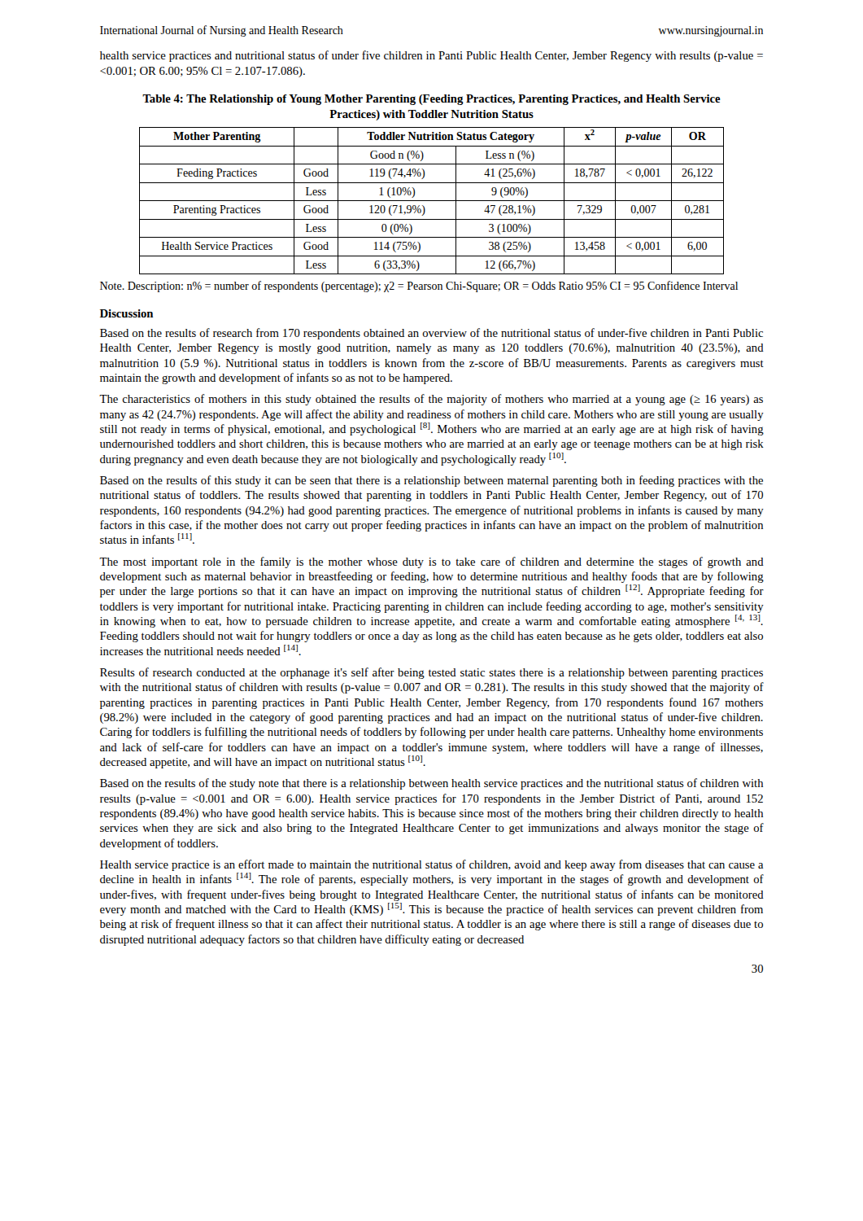International Journal of Nursing and Health Research www.nursingjournal.in
health service practices and nutritional status of under five children in Panti Public Health Center, Jember Regency with results (p-value = <0.001; OR 6.00; 95% Cl = 2.107-17.086).
Table 4: The Relationship of Young Mother Parenting (Feeding Practices, Parenting Practices, and Health Service Practices) with Toddler Nutrition Status
| Mother Parenting | | Toddler Nutrition Status Category | x 2 | p-value | OR |
| --- | --- | --- | --- | --- | --- |
| | | Good n (%) | Less n (%) | | | |
| Feeding Practices | Good | 119 (74,4%) | 41 (25,6%) | 18,787 | < 0,001 | 26,122 |
| | Less | 1 (10%) | 9 (90%) | | | |
| Parenting Practices | Good | 120 (71,9%) | 47 (28,1%) | 7,329 | 0,007 | 0,281 |
| | Less | 0 (0%) | 3 (100%) | | | |
| Health Service Practices | Good | 114 (75%) | 38 (25%) | 13,458 | < 0,001 | 6,00 |
| | Less | 6 (33,3%) | 12 (66,7%) | | | |
Note. Description: n% = number of respondents (percentage); χ2 = Pearson Chi-Square; OR = Odds Ratio 95% CI = 95 Confidence Interval
Discussion
Based on the results of research from 170 respondents obtained an overview of the nutritional status of under-five children in Panti Public Health Center, Jember Regency is mostly good nutrition, namely as many as 120 toddlers (70.6%), malnutrition 40 (23.5%), and malnutrition 10 (5.9 %). Nutritional status in toddlers is known from the z-score of BB/U measurements. Parents as caregivers must maintain the growth and development of infants so as not to be hampered.
The characteristics of mothers in this study obtained the results of the majority of mothers who married at a young age (≥ 16 years) as many as 42 (24.7%) respondents. Age will affect the ability and readiness of mothers in child care. Mothers who are still young are usually still not ready in terms of physical, emotional, and psychological [8]. Mothers who are married at an early age are at high risk of having undernourished toddlers and short children, this is because mothers who are married at an early age or teenage mothers can be at high risk during pregnancy and even death because they are not biologically and psychologically ready [10].
Based on the results of this study it can be seen that there is a relationship between maternal parenting both in feeding practices with the nutritional status of toddlers. The results showed that parenting in toddlers in Panti Public Health Center, Jember Regency, out of 170 respondents, 160 respondents (94.2%) had good parenting practices. The emergence of nutritional problems in infants is caused by many factors in this case, if the mother does not carry out proper feeding practices in infants can have an impact on the problem of malnutrition status in infants [11].
The most important role in the family is the mother whose duty is to take care of children and determine the stages of growth and development such as maternal behavior in breastfeeding or feeding, how to determine nutritious and healthy foods that are by following per under the large portions so that it can have an impact on improving the nutritional status of children [12]. Appropriate feeding for toddlers is very important for nutritional intake. Practicing parenting in children can include feeding according to age, mother's sensitivity in knowing when to eat, how to persuade children to increase appetite, and create a warm and comfortable eating atmosphere [4, 13]. Feeding toddlers should not wait for hungry toddlers or once a day as long as the child has eaten because as he gets older, toddlers eat also increases the nutritional needs needed [14].
Results of research conducted at the orphanage it's self after being tested static states there is a relationship between parenting practices with the nutritional status of children with results (p-value = 0.007 and OR = 0.281). The results in this study showed that the majority of parenting practices in parenting practices in Panti Public Health Center, Jember Regency, from 170 respondents found 167 mothers (98.2%) were included in the category of good parenting practices and had an impact on the nutritional status of under-five children. Caring for toddlers is fulfilling the nutritional needs of toddlers by following per under health care patterns. Unhealthy home environments and lack of self-care for toddlers can have an impact on a toddler's immune system, where toddlers will have a range of illnesses, decreased appetite, and will have an impact on nutritional status [10].
Based on the results of the study note that there is a relationship between health service practices and the nutritional status of children with results (p-value = <0.001 and OR = 6.00). Health service practices for 170 respondents in the Jember District of Panti, around 152 respondents (89.4%) who have good health service habits. This is because since most of the mothers bring their children directly to health services when they are sick and also bring to the Integrated Healthcare Center to get immunizations and always monitor the stage of development of toddlers.
Health service practice is an effort made to maintain the nutritional status of children, avoid and keep away from diseases that can cause a decline in health in infants [14]. The role of parents, especially mothers, is very important in the stages of growth and development of under-fives, with frequent under-fives being brought to Integrated Healthcare Center, the nutritional status of infants can be monitored every month and matched with the Card to Health (KMS) [15]. This is because the practice of health services can prevent children from being at risk of frequent illness so that it can affect their nutritional status. A toddler is an age where there is still a range of diseases due to disrupted nutritional adequacy factors so that children have difficulty eating or decreased
30